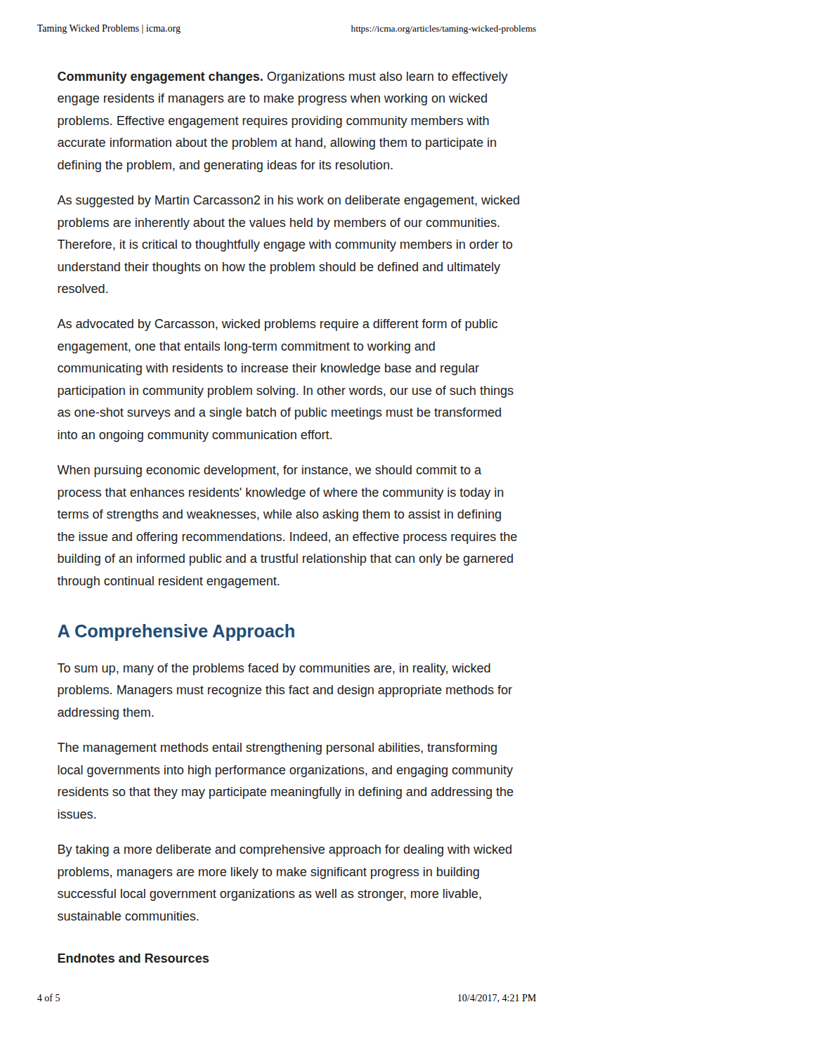Taming Wicked Problems | icma.org https://icma.org/articles/taming-wicked-problems
Community engagement changes. Organizations must also learn to effectively engage residents if managers are to make progress when working on wicked problems. Effective engagement requires providing community members with accurate information about the problem at hand, allowing them to participate in defining the problem, and generating ideas for its resolution.
As suggested by Martin Carcasson2 in his work on deliberate engagement, wicked problems are inherently about the values held by members of our communities. Therefore, it is critical to thoughtfully engage with community members in order to understand their thoughts on how the problem should be defined and ultimately resolved.
As advocated by Carcasson, wicked problems require a different form of public engagement, one that entails long-term commitment to working and communicating with residents to increase their knowledge base and regular participation in community problem solving. In other words, our use of such things as one-shot surveys and a single batch of public meetings must be transformed into an ongoing community communication effort.
When pursuing economic development, for instance, we should commit to a process that enhances residents' knowledge of where the community is today in terms of strengths and weaknesses, while also asking them to assist in defining the issue and offering recommendations. Indeed, an effective process requires the building of an informed public and a trustful relationship that can only be garnered through continual resident engagement.
A Comprehensive Approach
To sum up, many of the problems faced by communities are, in reality, wicked problems. Managers must recognize this fact and design appropriate methods for addressing them.
The management methods entail strengthening personal abilities, transforming local governments into high performance organizations, and engaging community residents so that they may participate meaningfully in defining and addressing the issues.
By taking a more deliberate and comprehensive approach for dealing with wicked problems, managers are more likely to make significant progress in building successful local government organizations as well as stronger, more livable, sustainable communities.
Endnotes and Resources
4 of 5 10/4/2017, 4:21 PM